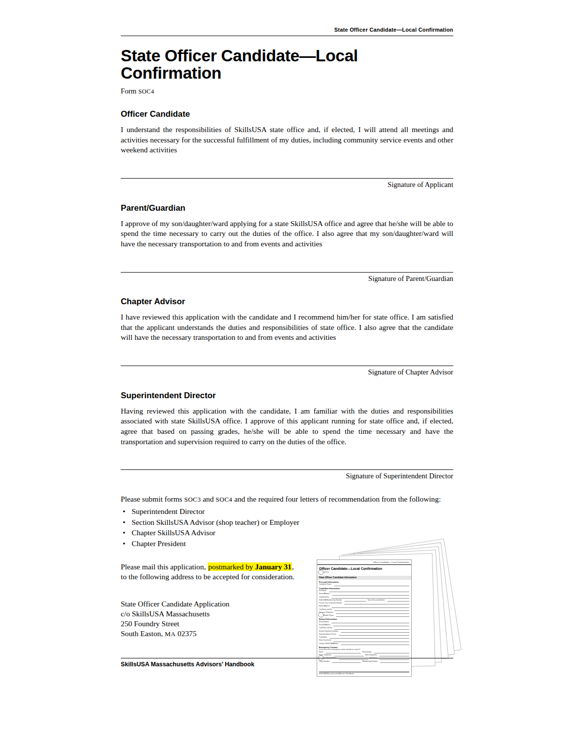State Officer Candidate—Local Confirmation
State Officer Candidate—Local Confirmation
Form SOC4
Officer Candidate
I understand the responsibilities of SkillsUSA state office and, if elected, I will attend all meetings and activities necessary for the successful fulfillment of my duties, including community service events and other weekend activities
Signature of Applicant
Parent/Guardian
I approve of my son/daughter/ward applying for a state SkillsUSA office and agree that he/she will be able to spend the time necessary to carry out the duties of the office. I also agree that my son/daughter/ward will have the necessary transportation to and from events and activities
Signature of Parent/Guardian
Chapter Advisor
I have reviewed this application with the candidate and I recommend him/her for state office. I am satisfied that the applicant understands the duties and responsibilities of state office. I also agree that the candidate will have the necessary transportation to and from events and activities
Signature of Chapter Advisor
Superintendent Director
Having reviewed this application with the candidate, I am familiar with the duties and responsibilities associated with state SkillsUSA office. I approve of this applicant running for state office and, if elected, agree that based on passing grades, he/she will be able to spend the time necessary and have the transportation and supervision required to carry on the duties of the office.
Signature of Superintendent Director
Please submit forms SOC3 and SOC4 and the required four letters of recommendation from the following:
Superintendent Director
Section SkillsUSA Advisor (shop teacher) or Employer
Chapter SkillsUSA Advisor
Chapter President
Please mail this application, postmarked by January 31,
to the following address to be accepted for consideration.
State Officer Candidate Application
c/o SkillsUSA Massachusetts
250 Foundry Street
South Easton, MA 02375
Officer Candidate—Local Confirmation
Officer Candidate—Local Confirmation
Form SOC3
State Officer Candidate Information
Personal Information
Candidate Name
Candidate Information
Full Name
Street Address
City/State/Zip
SkillsUSA Membership Number Social Security Number
Present Year of School (Grade)
Home Address
City/State and Zip
Personal Telephone
Email/Mobile Phone
School Information
School Name
School Address
City/State and Zip
School Telephone Number
Superintendent Director
Trade Area
Shop Teacher(s)
Chapter SkillsUSA Advisor
Emergency Contact
In the event of an emergency, whom should we contact?
Name Relationship
Home Telephone Work Telephone
Medical or Health Alerts Insurance
Policy Number Membership Number
SkillsUSA Massachusetts Advisors’ Handbook
SkillsUSA Massachusetts Advisors’ Handbook